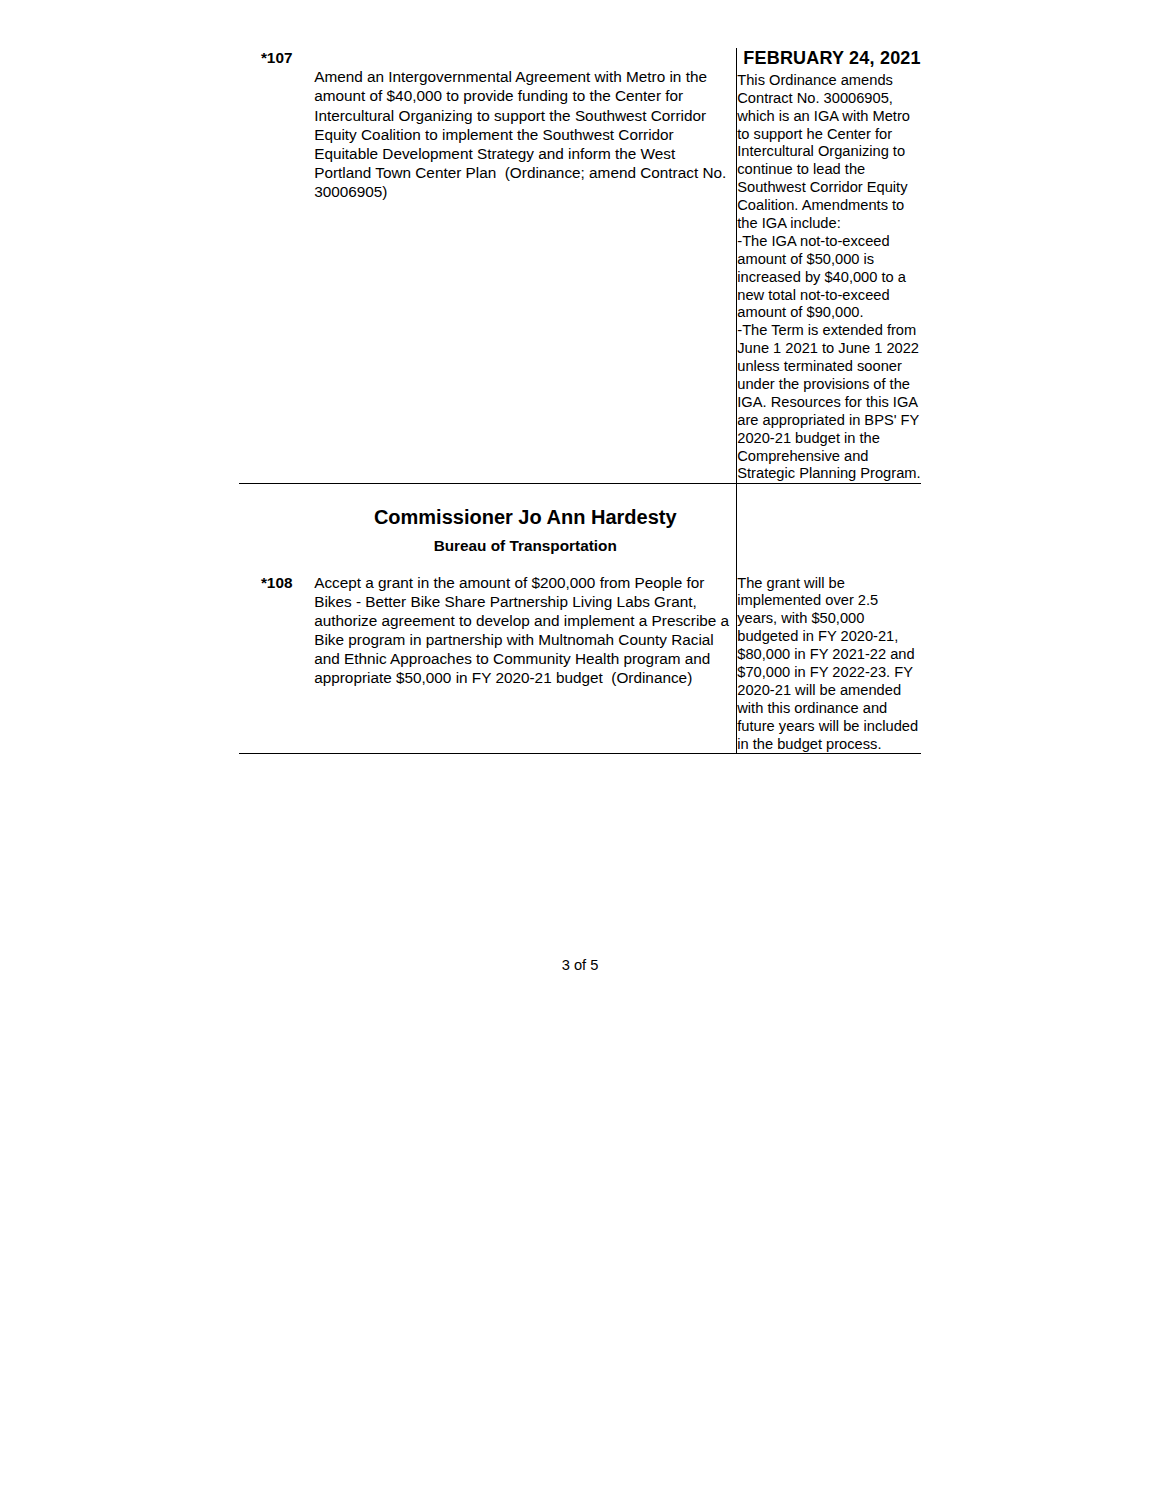| *107 | Amend an Intergovernmental Agreement with Metro in the amount of $40,000 to provide funding to the Center for Intercultural Organizing to support the Southwest Corridor Equity Coalition to implement the Southwest Corridor Equitable Development Strategy and inform the West Portland Town Center Plan (Ordinance; amend Contract No. 30006905) | FEBRUARY 24, 2021 This Ordinance amends Contract No. 30006905, which is an IGA with Metro to support he Center for Intercultural Organizing to continue to lead the Southwest Corridor Equity Coalition. Amendments to the IGA include: -The IGA not-to-exceed amount of $50,000 is increased by $40,000 to a new total not-to-exceed amount of $90,000. -The Term is extended from June 1 2021 to June 1 2022 unless terminated sooner under the provisions of the IGA. Resources for this IGA are appropriated in BPS' FY 2020-21 budget in the Comprehensive and Strategic Planning Program. |
| | Commissioner Jo Ann Hardesty Bureau of Transportation | |
| *108 | Accept a grant in the amount of $200,000 from People for Bikes - Better Bike Share Partnership Living Labs Grant, authorize agreement to develop and implement a Prescribe a Bike program in partnership with Multnomah County Racial and Ethnic Approaches to Community Health program and appropriate $50,000 in FY 2020-21 budget (Ordinance) | The grant will be implemented over 2.5 years, with $50,000 budgeted in FY 2020-21, $80,000 in FY 2021-22 and $70,000 in FY 2022-23. FY 2020-21 will be amended with this ordinance and future years will be included in the budget process. |
3 of 5